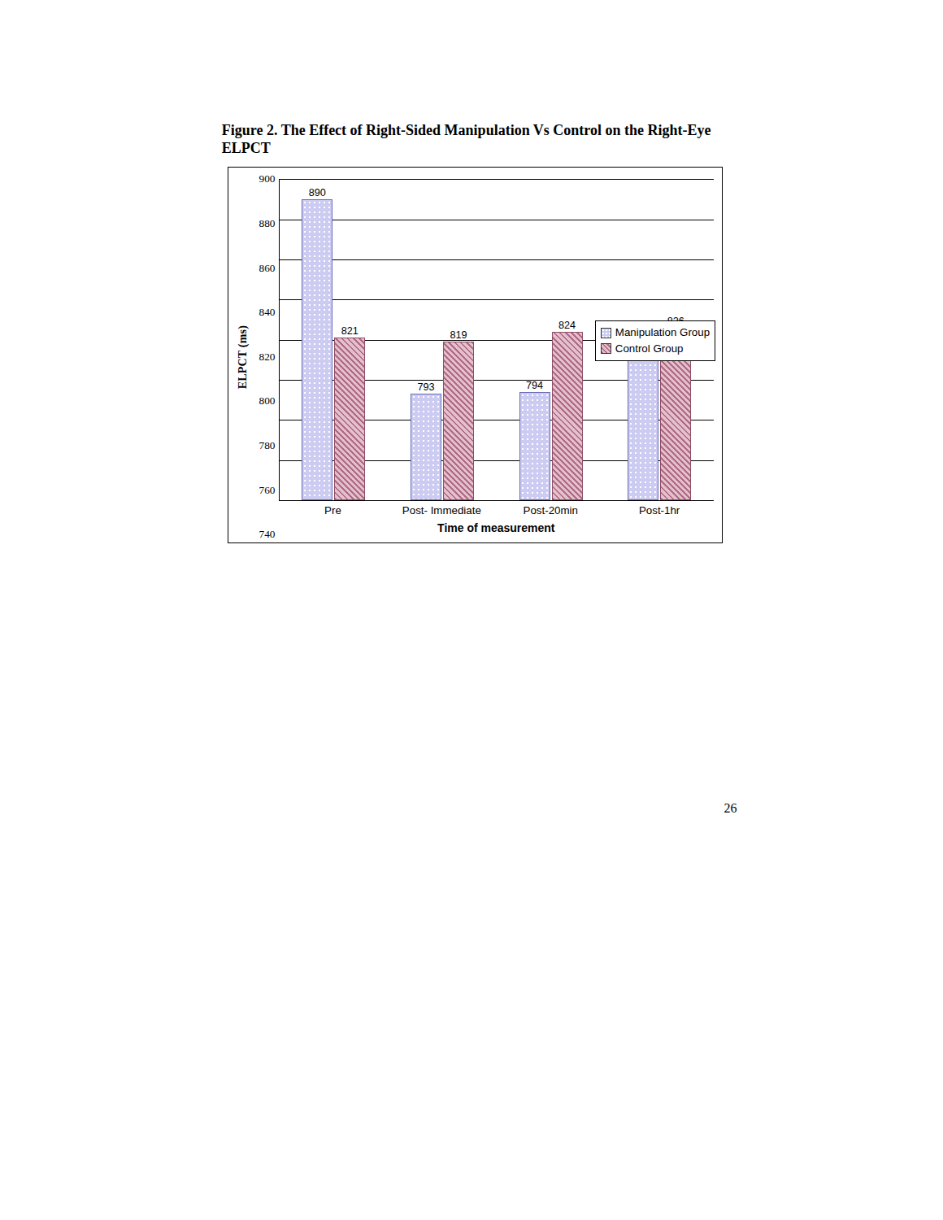Figure 2. The Effect of Right-Sided Manipulation Vs Control on the Right-Eye ELPCT
ELPCT (ms)
900 880 860 840 820 800 780 760 740
890
821
793
819
794
824
821
826
Manipulation Group
Control Group
Pre Post- Immediate Post-20min Post-1hr
Time of measurement
26